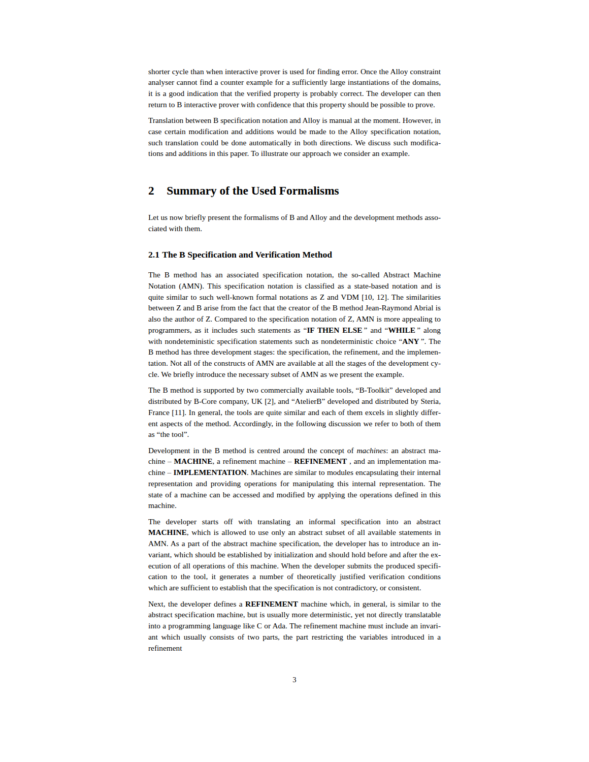shorter cycle than when interactive prover is used for finding error. Once the Alloy constraint analyser cannot find a counter example for a sufficiently large instantiations of the domains, it is a good indication that the verified property is probably correct. The developer can then return to B interactive prover with confidence that this property should be possible to prove.
Translation between B specification notation and Alloy is manual at the moment. However, in case certain modification and additions would be made to the Alloy specification notation, such translation could be done automatically in both directions. We discuss such modifications and additions in this paper. To illustrate our approach we consider an example.
2 Summary of the Used Formalisms
Let us now briefly present the formalisms of B and Alloy and the development methods associated with them.
2.1 The B Specification and Verification Method
The B method has an associated specification notation, the so-called Abstract Machine Notation (AMN). This specification notation is classified as a state-based notation and is quite similar to such well-known formal notations as Z and VDM [10, 12]. The similarities between Z and B arise from the fact that the creator of the B method Jean-Raymond Abrial is also the author of Z. Compared to the specification notation of Z, AMN is more appealing to programmers, as it includes such statements as “IF THEN ELSE ” and “WHILE ” along with nondeteministic specification statements such as nondeterministic choice “ANY ”. The B method has three development stages: the specification, the refinement, and the implementation. Not all of the constructs of AMN are available at all the stages of the development cycle. We briefly introduce the necessary subset of AMN as we present the example.
The B method is supported by two commercially available tools, “B-Toolkit” developed and distributed by B-Core company, UK [2], and “AtelierB” developed and distributed by Steria, France [11]. In general, the tools are quite similar and each of them excels in slightly different aspects of the method. Accordingly, in the following discussion we refer to both of them as “the tool”.
Development in the B method is centred around the concept of machines: an abstract machine – MACHINE, a refinement machine – REFINEMENT , and an implementation machine – IMPLEMENTATION. Machines are similar to modules encapsulating their internal representation and providing operations for manipulating this internal representation. The state of a machine can be accessed and modified by applying the operations defined in this machine.
The developer starts off with translating an informal specification into an abstract MACHINE, which is allowed to use only an abstract subset of all available statements in AMN. As a part of the abstract machine specification, the developer has to introduce an invariant, which should be established by initialization and should hold before and after the execution of all operations of this machine. When the developer submits the produced specification to the tool, it generates a number of theoretically justified verification conditions which are sufficient to establish that the specification is not contradictory, or consistent.
Next, the developer defines a REFINEMENT machine which, in general, is similar to the abstract specification machine, but is usually more deterministic, yet not directly translatable into a programming language like C or Ada. The refinement machine must include an invariant which usually consists of two parts, the part restricting the variables introduced in a refinement
3